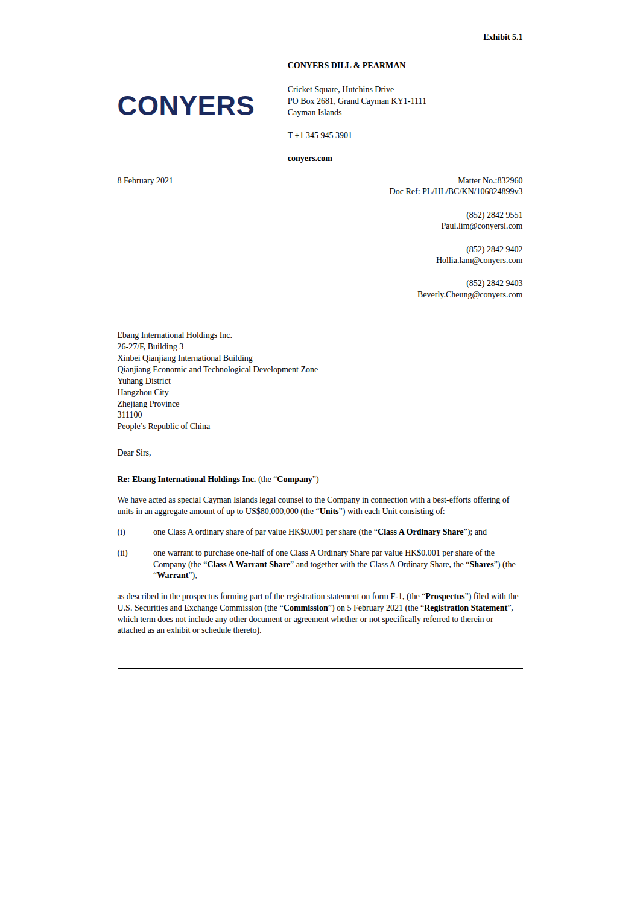Exhibit 5.1
| CONYERS | CONYERS DILL & PEARMAN Cricket Square, Hutchins Drive PO Box 2681, Grand Cayman KY1-1111 Cayman Islands T +1 345 945 3901 conyers.com |
| 8 February 2021 | Matter No.:832960 Doc Ref: PL/HL/BC/KN/106824899v3 (852) 2842 9551 Paul.lim@conyersl.com (852) 2842 9402 Hollia.lam@conyers.com (852) 2842 9403 Beverly.Cheung@conyers.com |
Ebang International Holdings Inc.
26-27/F, Building 3
Xinbei Qianjiang International Building
Qianjiang Economic and Technological Development Zone
Yuhang District
Hangzhou City
Zhejiang Province
311100
People’s Republic of China
Dear Sirs,
Re: Ebang International Holdings Inc. (the “Company”)
We have acted as special Cayman Islands legal counsel to the Company in connection with a best-efforts offering of units in an aggregate amount of up to US$80,000,000 (the “Units”) with each Unit consisting of:
(i) one Class A ordinary share of par value HK$0.001 per share (the “Class A Ordinary Share”); and
(ii) one warrant to purchase one-half of one Class A Ordinary Share par value HK$0.001 per share of the Company (the “Class A Warrant Share” and together with the Class A Ordinary Share, the “Shares”) (the “Warrant”),
as described in the prospectus forming part of the registration statement on form F-1, (the “Prospectus”) filed with the U.S. Securities and Exchange Commission (the “Commission”) on 5 February 2021 (the “Registration Statement”, which term does not include any other document or agreement whether or not specifically referred to therein or attached as an exhibit or schedule thereto).